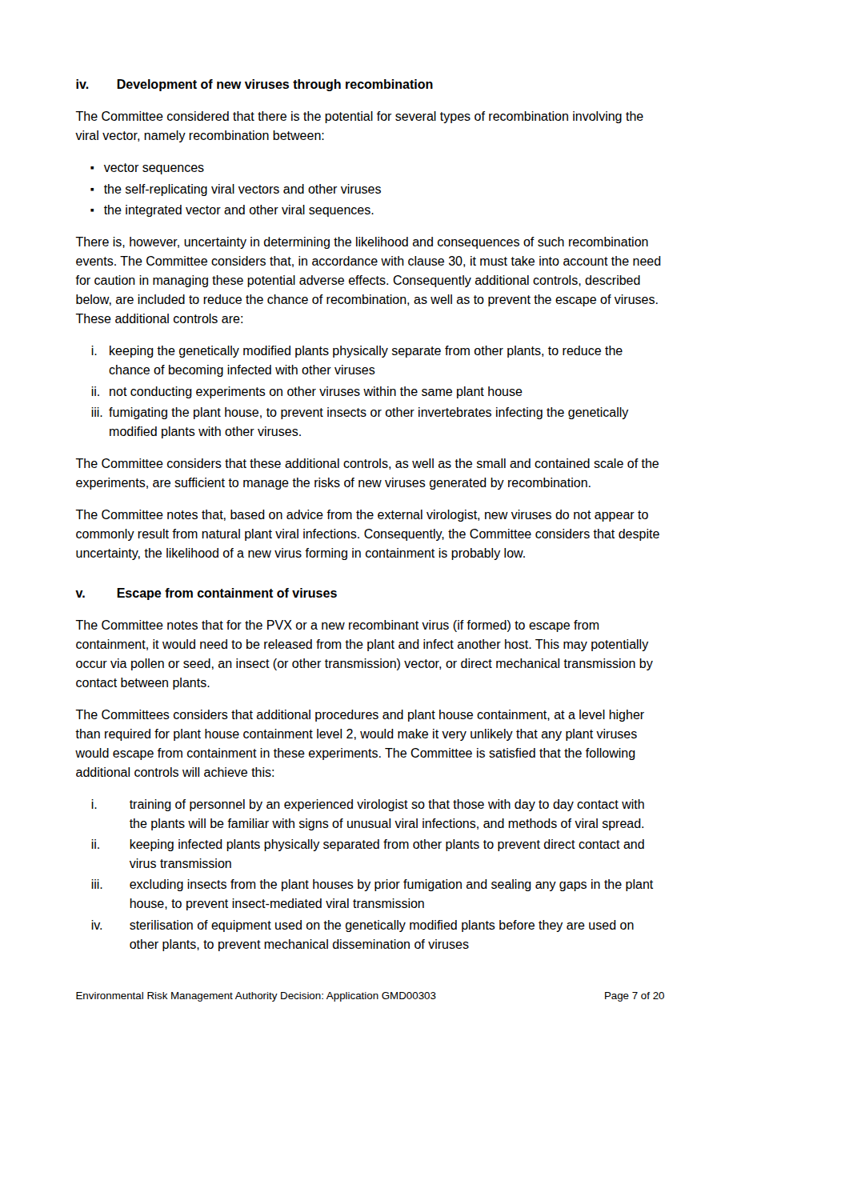iv. Development of new viruses through recombination
The Committee considered that there is the potential for several types of recombination involving the viral vector, namely recombination between:
vector sequences
the self-replicating viral vectors and other viruses
the integrated vector and other viral sequences.
There is, however, uncertainty in determining the likelihood and consequences of such recombination events. The Committee considers that, in accordance with clause 30, it must take into account the need for caution in managing these potential adverse effects. Consequently additional controls, described below, are included to reduce the chance of recombination, as well as to prevent the escape of viruses. These additional controls are:
i. keeping the genetically modified plants physically separate from other plants, to reduce the chance of becoming infected with other viruses
ii. not conducting experiments on other viruses within the same plant house
iii. fumigating the plant house, to prevent insects or other invertebrates infecting the genetically modified plants with other viruses.
The Committee considers that these additional controls, as well as the small and contained scale of the experiments, are sufficient to manage the risks of new viruses generated by recombination.
The Committee notes that, based on advice from the external virologist, new viruses do not appear to commonly result from natural plant viral infections. Consequently, the Committee considers that despite uncertainty, the likelihood of a new virus forming in containment is probably low.
v. Escape from containment of viruses
The Committee notes that for the PVX or a new recombinant virus (if formed) to escape from containment, it would need to be released from the plant and infect another host. This may potentially occur via pollen or seed, an insect (or other transmission) vector, or direct mechanical transmission by contact between plants.
The Committees considers that additional procedures and plant house containment, at a level higher than required for plant house containment level 2, would make it very unlikely that any plant viruses would escape from containment in these experiments. The Committee is satisfied that the following additional controls will achieve this:
i. training of personnel by an experienced virologist so that those with day to day contact with the plants will be familiar with signs of unusual viral infections, and methods of viral spread.
ii. keeping infected plants physically separated from other plants to prevent direct contact and virus transmission
iii. excluding insects from the plant houses by prior fumigation and sealing any gaps in the plant house, to prevent insect-mediated viral transmission
iv. sterilisation of equipment used on the genetically modified plants before they are used on other plants, to prevent mechanical dissemination of viruses
Environmental Risk Management Authority Decision: Application GMD00303 Page 7 of 20